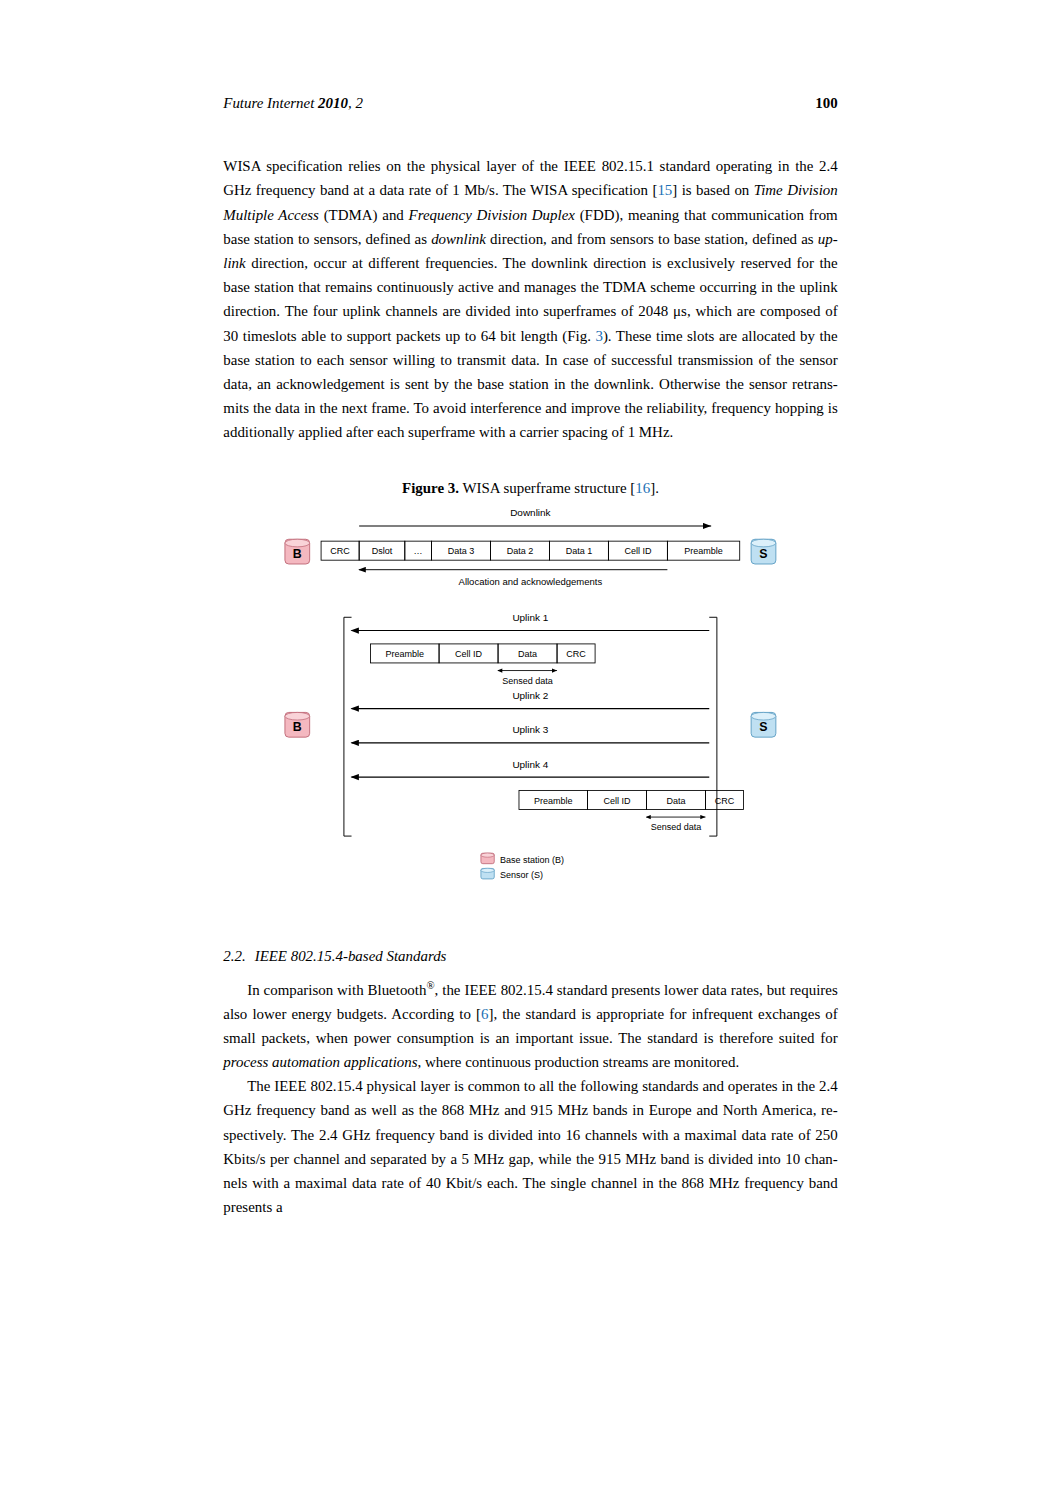Future Internet 2010, 2 100
WISA specification relies on the physical layer of the IEEE 802.15.1 standard operating in the 2.4 GHz frequency band at a data rate of 1 Mb/s. The WISA specification [15] is based on Time Division Multiple Access (TDMA) and Frequency Division Duplex (FDD), meaning that communication from base station to sensors, defined as downlink direction, and from sensors to base station, defined as uplink direction, occur at different frequencies. The downlink direction is exclusively reserved for the base station that remains continuously active and manages the TDMA scheme occurring in the uplink direction. The four uplink channels are divided into superframes of 2048 μs, which are composed of 30 timeslots able to support packets up to 64 bit length (Fig. 3). These time slots are allocated by the base station to each sensor willing to transmit data. In case of successful transmission of the sensor data, an acknowledgement is sent by the base station in the downlink. Otherwise the sensor retransmits the data in the next frame. To avoid interference and improve the reliability, frequency hopping is additionally applied after each superframe with a carrier spacing of 1 MHz.
Figure 3. WISA superframe structure [16].
Downlink B S CRC Dslot … Data 3 Data 2 Data 1 Cell ID Preamble Allocation and acknowledgements Uplink 1 Preamble Cell ID Data CRC Sensed data B S Uplink 2 Uplink 3 Uplink 4 Preamble Cell ID Data CRC Sensed data Base station (B) Sensor (S)
2.2. IEEE 802.15.4-based Standards
In comparison with Bluetooth®, the IEEE 802.15.4 standard presents lower data rates, but requires also lower energy budgets. According to [6], the standard is appropriate for infrequent exchanges of small packets, when power consumption is an important issue. The standard is therefore suited for process automation applications, where continuous production streams are monitored.
The IEEE 802.15.4 physical layer is common to all the following standards and operates in the 2.4 GHz frequency band as well as the 868 MHz and 915 MHz bands in Europe and North America, respectively. The 2.4 GHz frequency band is divided into 16 channels with a maximal data rate of 250 Kbits/s per channel and separated by a 5 MHz gap, while the 915 MHz band is divided into 10 channels with a maximal data rate of 40 Kbit/s each. The single channel in the 868 MHz frequency band presents a